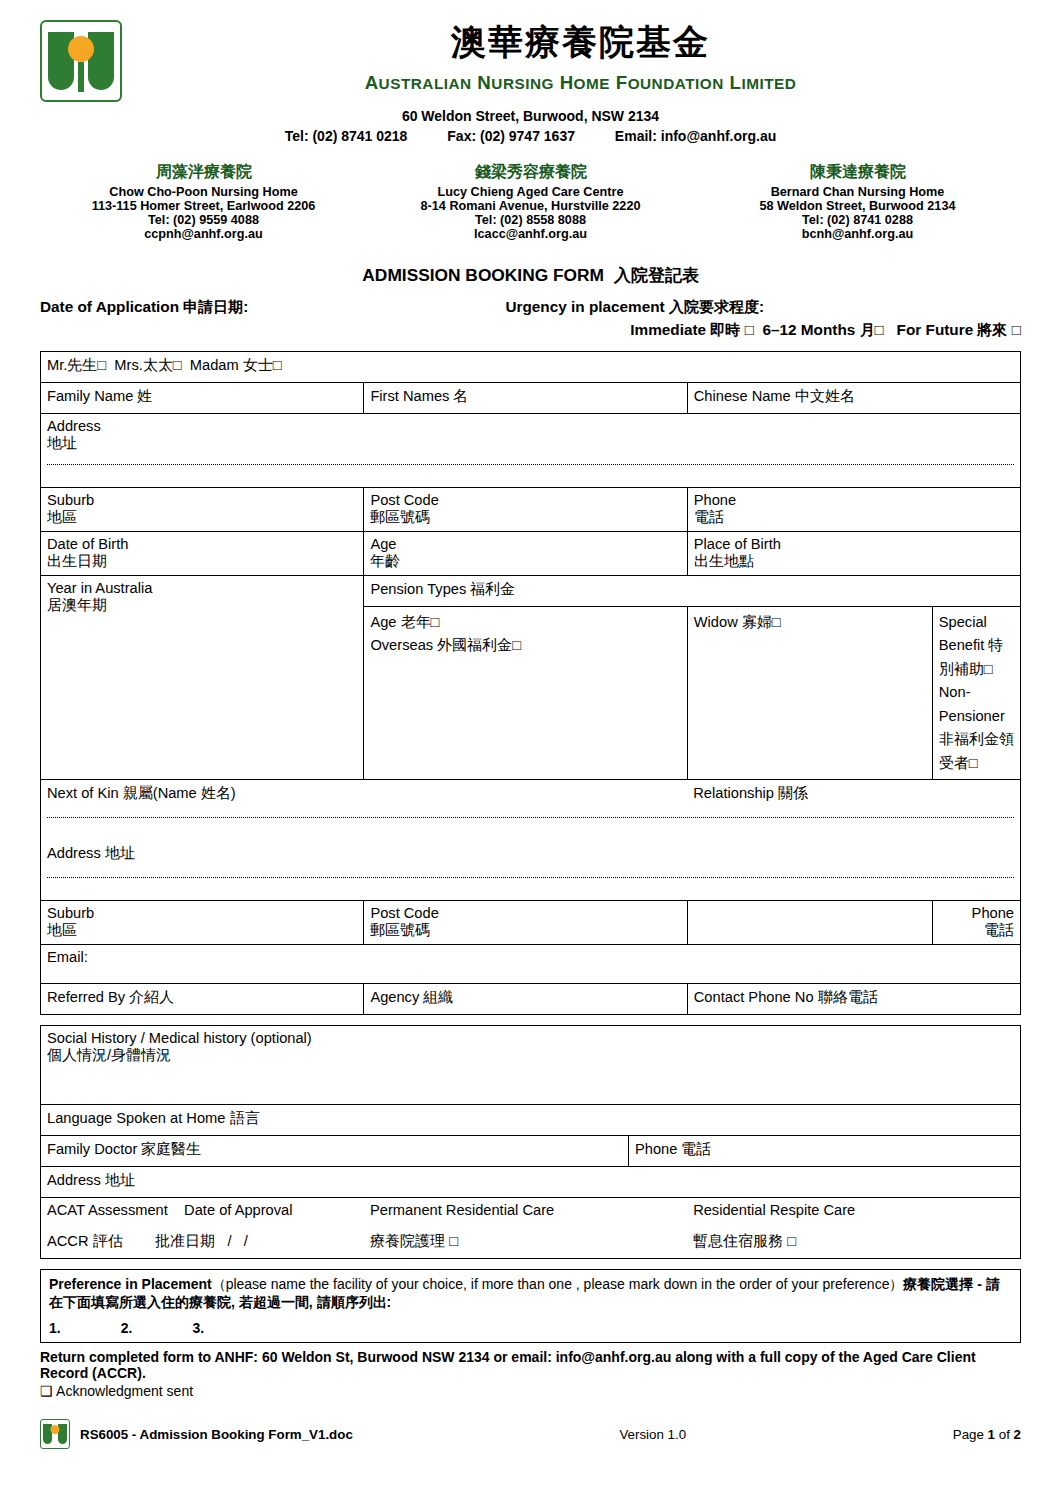澳華療養院基金
AUSTRALIAN NURSING HOME FOUNDATION LIMITED
60 Weldon Street, Burwood, NSW 2134
Tel: (02) 8741 0218 Fax: (02) 9747 1637 Email: info@anhf.org.au
周藻泮療養院
Chow Cho-Poon Nursing Home
113-115 Homer Street, Earlwood 2206
Tel: (02) 9559 4088
ccpnh@anhf.org.au
錢梁秀容療養院
Lucy Chieng Aged Care Centre
8-14 Romani Avenue, Hurstville 2220
Tel: (02) 8558 8088
lcacc@anhf.org.au
陳秉達療養院
Bernard Chan Nursing Home
58 Weldon Street, Burwood 2134
Tel: (02) 8741 0288
bcnh@anhf.org.au
ADMISSION BOOKING FORM 入院登記表
Date of Application 申請日期: Urgency in placement 入院要求程度:
Immediate 即時 □ 6–12 Months 月□ For Future 將來 □
| Mr.先生 □ Mrs.太太 □ Madam 女士 □ |
| Family Name 姓 | First Names 名 | Chinese Name 中文姓名 |
| Address 地址 |
| Suburb 地區 | Post Code 郵區號碼 | Phone 電話 |
| Date of Birth 出生日期 | Age 年齡 | Place of Birth 出生地點 |
| Year in Australia 居澳年期 | Pension Types 福利金 |
| Age 老年 □ Overseas 外國福利金 □ | Widow 寡婦 □ | Special Benefit 特別補助 □ Non-Pensioner 非福利金領受者 □ |
| Next of Kin 親屬(Name 姓名) | Relationship 關係 |
| Address 地址 |
| Suburb 地區 | Post Code 郵區號碼 | | Phone 電話 |
| Email: |
| Referred By 介紹人 | Agency 組織 | Contact Phone No 聯絡電話 |
| Social History / Medical history (optional) 個人情況/身體情況 |
| Language Spoken at Home 語言 |
| Family Doctor 家庭醫生 | Phone 電話 |
| Address 地址 |
| / ACAT Assessment Date of Approval / Permanent Residential Care / Residential Respite Care / / ACCR 評估 批准日期 / / / 療養院護理 □ / 暫息住宿服務 □ / |
Preference in Placement（please name the facility of your choice, if more than one , please mark down in the order of your preference）療養院選擇 - 請在下面填寫所選入住的療養院, 若超過一間, 請順序列出:
1. 2. 3.
Return completed form to ANHF: 60 Weldon St, Burwood NSW 2134 or email: info@anhf.org.au along with a full copy of the Aged Care Client Record (ACCR).
❑ Acknowledgment sent
RS6005 - Admission Booking Form_V1.doc
Version 1.0
Page 1 of 2